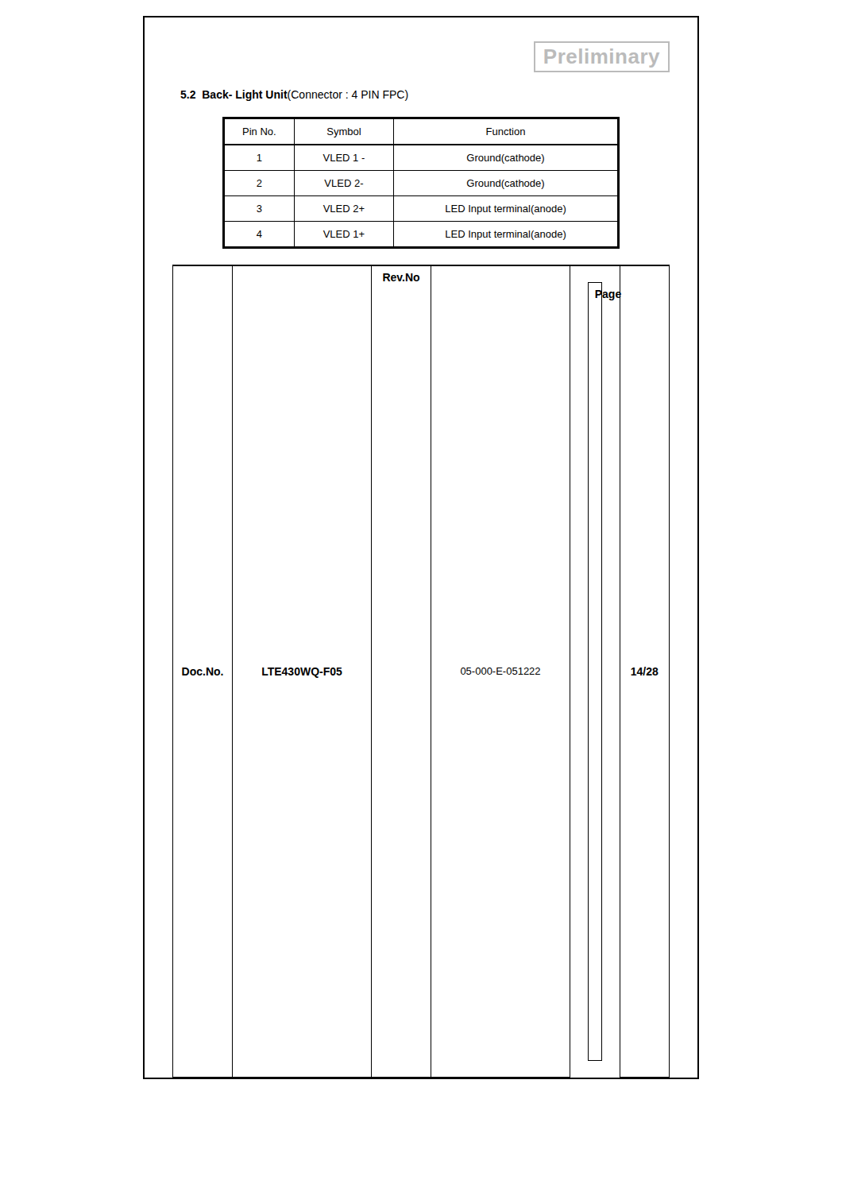Preliminary
5.2 Back- Light Unit(Connector : 4 PIN FPC)
| Pin No. | Symbol | Function |
| 1 | VLED 1 - | Ground(cathode) |
| 2 | VLED 2- | Ground(cathode) |
| 3 | VLED 2+ | LED Input terminal(anode) |
| 4 | VLED 1+ | LED Input terminal(anode) |
| Doc.No. | LTE430WQ-F05 | Rev.No | 05-000-E-051222 | Page | 14/28 |